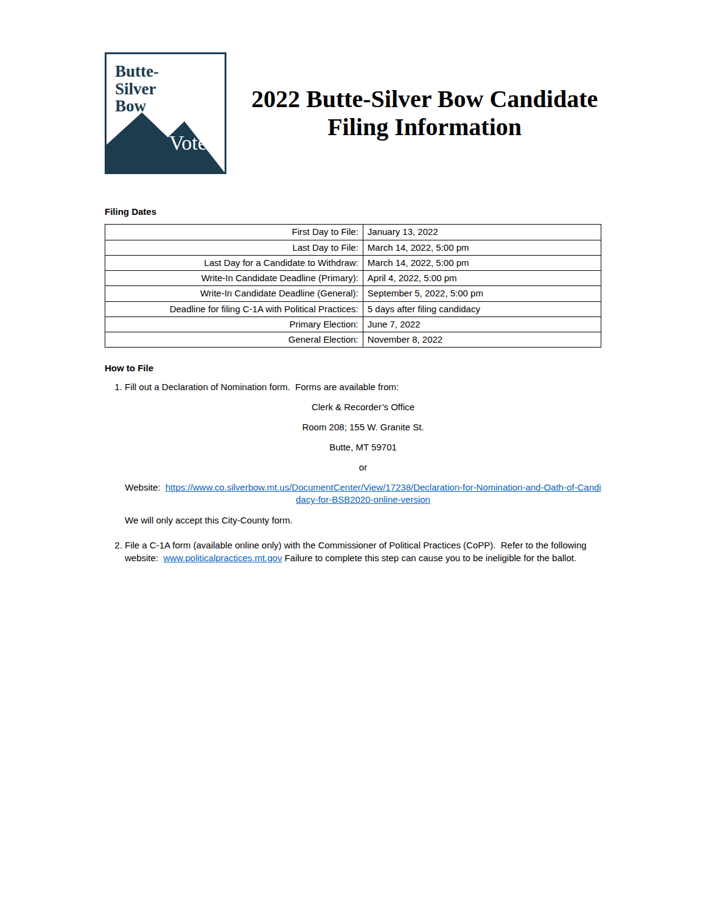Butte-
Silver
Bow
Votes
2022 Butte-Silver Bow Candidate Filing Information
Filing Dates
| First Day to File: | January 13, 2022 |
| Last Day to File: | March 14, 2022, 5:00 pm |
| Last Day for a Candidate to Withdraw: | March 14, 2022, 5:00 pm |
| Write-In Candidate Deadline (Primary): | April 4, 2022, 5:00 pm |
| Write-In Candidate Deadline (General): | September 5, 2022, 5:00 pm |
| Deadline for filing C-1A with Political Practices: | 5 days after filing candidacy |
| Primary Election: | June 7, 2022 |
| General Election: | November 8, 2022 |
How to File
Fill out a Declaration of Nomination form. Forms are available from:
Clerk & Recorder’s Office
Room 208; 155 W. Granite St.
Butte, MT 59701
or
Website: https://www.co.silverbow.mt.us/DocumentCenter/View/17238/Declaration-for-Nomination-and-Oath-of-Candidacy-for-BSB2020-online-version
We will only accept this City-County form.
File a C-1A form (available online only) with the Commissioner of Political Practices (CoPP). Refer to the following website: www.politicalpractices.mt.gov Failure to complete this step can cause you to be ineligible for the ballot.